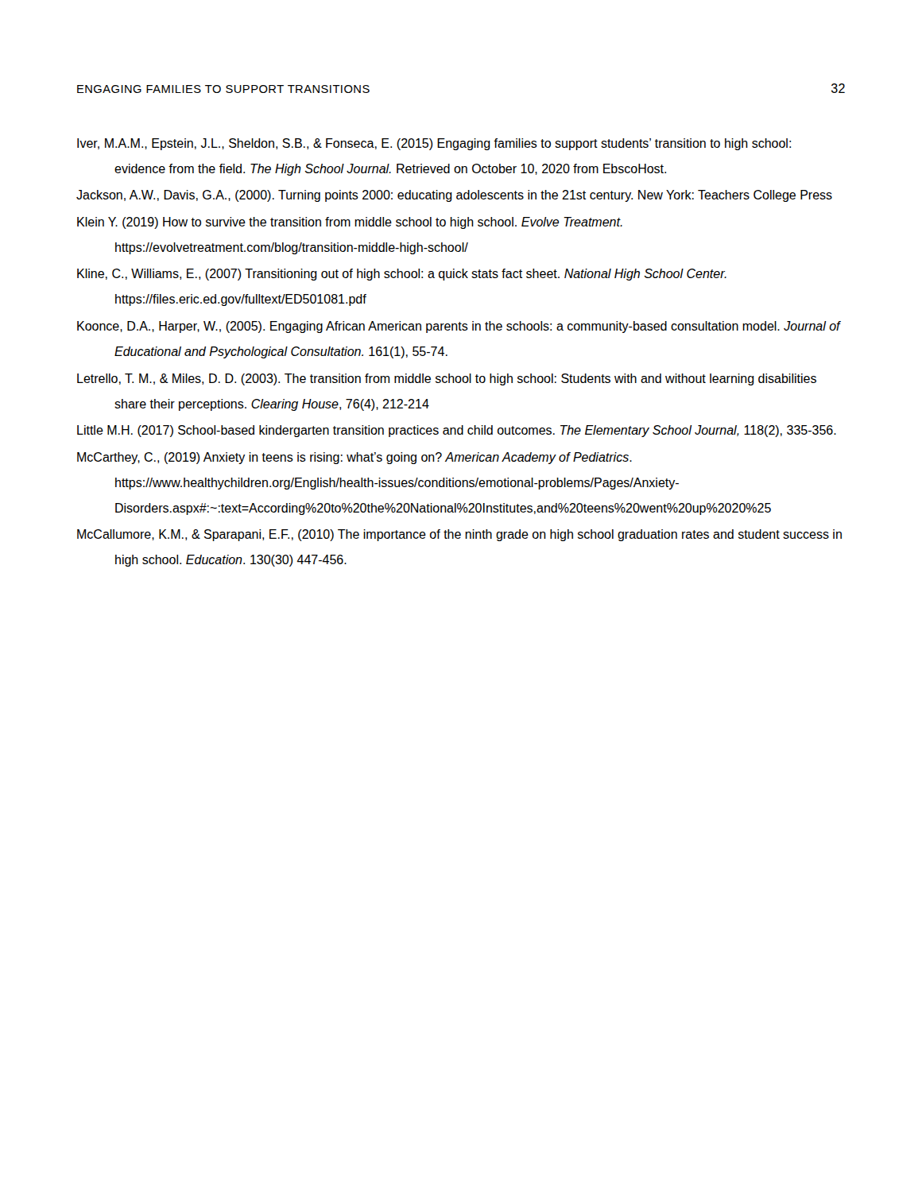Engaging Families to Support Transitions 32
Iver, M.A.M., Epstein, J.L., Sheldon, S.B., & Fonseca, E. (2015) Engaging families to support students’ transition to high school: evidence from the field. The High School Journal. Retrieved on October 10, 2020 from EbscoHost.
Jackson, A.W., Davis, G.A., (2000). Turning points 2000: educating adolescents in the 21st century. New York: Teachers College Press
Klein Y. (2019) How to survive the transition from middle school to high school. Evolve Treatment. https://evolvetreatment.com/blog/transition-middle-high-school/
Kline, C., Williams, E., (2007) Transitioning out of high school: a quick stats fact sheet. National High School Center. https://files.eric.ed.gov/fulltext/ED501081.pdf
Koonce, D.A., Harper, W., (2005). Engaging African American parents in the schools: a community-based consultation model. Journal of Educational and Psychological Consultation. 161(1), 55-74.
Letrello, T. M., & Miles, D. D. (2003). The transition from middle school to high school: Students with and without learning disabilities share their perceptions. Clearing House, 76(4), 212-214
Little M.H. (2017) School-based kindergarten transition practices and child outcomes. The Elementary School Journal, 118(2), 335-356.
McCarthey, C., (2019) Anxiety in teens is rising: what’s going on? American Academy of Pediatrics. https://www.healthychildren.org/English/health-issues/conditions/emotional-problems/Pages/Anxiety-Disorders.aspx#:~:text=According%20to%20the%20National%20Institutes,and%20teens%20went%20up%2020%25
McCallumore, K.M., & Sparapani, E.F., (2010) The importance of the ninth grade on high school graduation rates and student success in high school. Education. 130(30) 447-456.